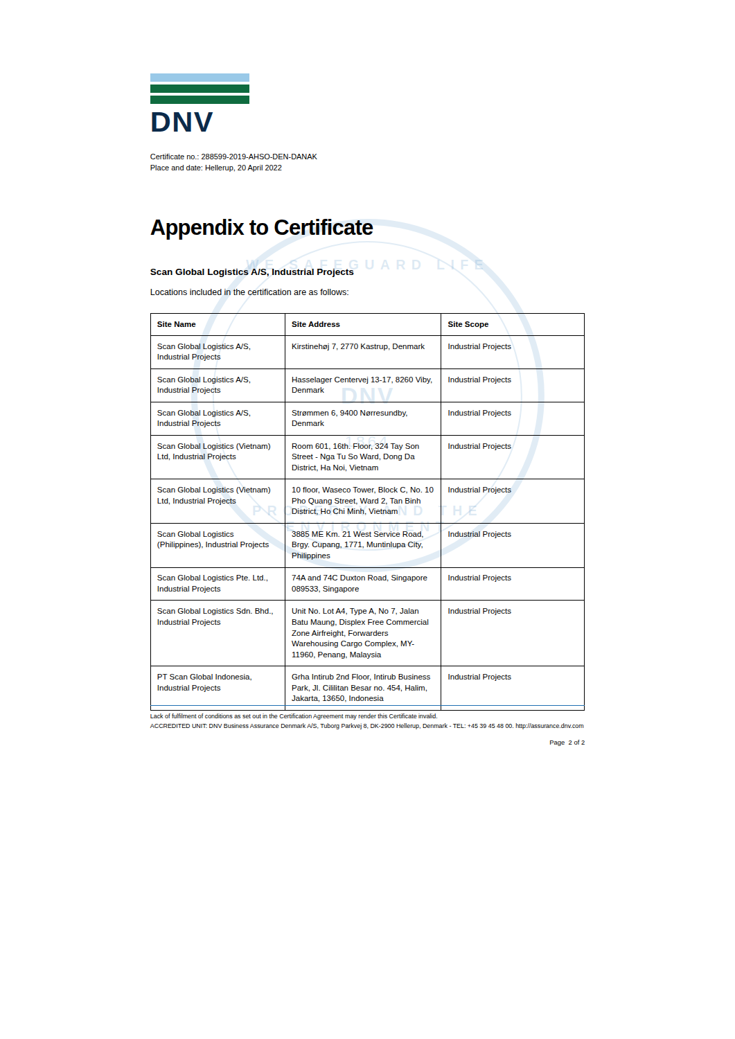WE SAFEGUARD LIFE
DNV
1864
PROPERTY AND THE ENVIRONMENT
DNV
Certificate no.: 288599-2019-AHSO-DEN-DANAK
Place and date: Hellerup, 20 April 2022
Appendix to Certificate
Scan Global Logistics A/S, Industrial Projects
Locations included in the certification are as follows:
| Site Name | Site Address | Site Scope |
| --- | --- | --- |
| Scan Global Logistics A/S, Industrial Projects | Kirstinehøj 7, 2770 Kastrup, Denmark | Industrial Projects |
| Scan Global Logistics A/S, Industrial Projects | Hasselager Centervej 13-17, 8260 Viby, Denmark | Industrial Projects |
| Scan Global Logistics A/S, Industrial Projects | Strømmen 6, 9400 Nørresundby, Denmark | Industrial Projects |
| Scan Global Logistics (Vietnam) Ltd, Industrial Projects | Room 601, 16th. Floor, 324 Tay Son Street - Nga Tu So Ward, Dong Da District, Ha Noi, Vietnam | Industrial Projects |
| Scan Global Logistics (Vietnam) Ltd, Industrial Projects | 10 floor, Waseco Tower, Block C, No. 10 Pho Quang Street, Ward 2, Tan Binh District, Ho Chi Minh, Vietnam | Industrial Projects |
| Scan Global Logistics (Philippines), Industrial Projects | 3885 ME Km. 21 West Service Road, Brgy. Cupang, 1771, Muntinlupa City, Philippines | Industrial Projects |
| Scan Global Logistics Pte. Ltd., Industrial Projects | 74A and 74C Duxton Road, Singapore 089533, Singapore | Industrial Projects |
| Scan Global Logistics Sdn. Bhd., Industrial Projects | Unit No. Lot A4, Type A, No 7, Jalan Batu Maung, Displex Free Commercial Zone Airfreight, Forwarders Warehousing Cargo Complex, MY-11960, Penang, Malaysia | Industrial Projects |
| PT Scan Global Indonesia, Industrial Projects | Grha Intirub 2nd Floor, Intirub Business Park, Jl. Cililitan Besar no. 454, Halim, Jakarta, 13650, Indonesia | Industrial Projects |
Lack of fulfilment of conditions as set out in the Certification Agreement may render this Certificate invalid.
ACCREDITED UNIT: DNV Business Assurance Denmark A/S, Tuborg Parkvej 8, DK-2900 Hellerup, Denmark - TEL: +45 39 45 48 00. http://assurance.dnv.com
Page 2 of 2